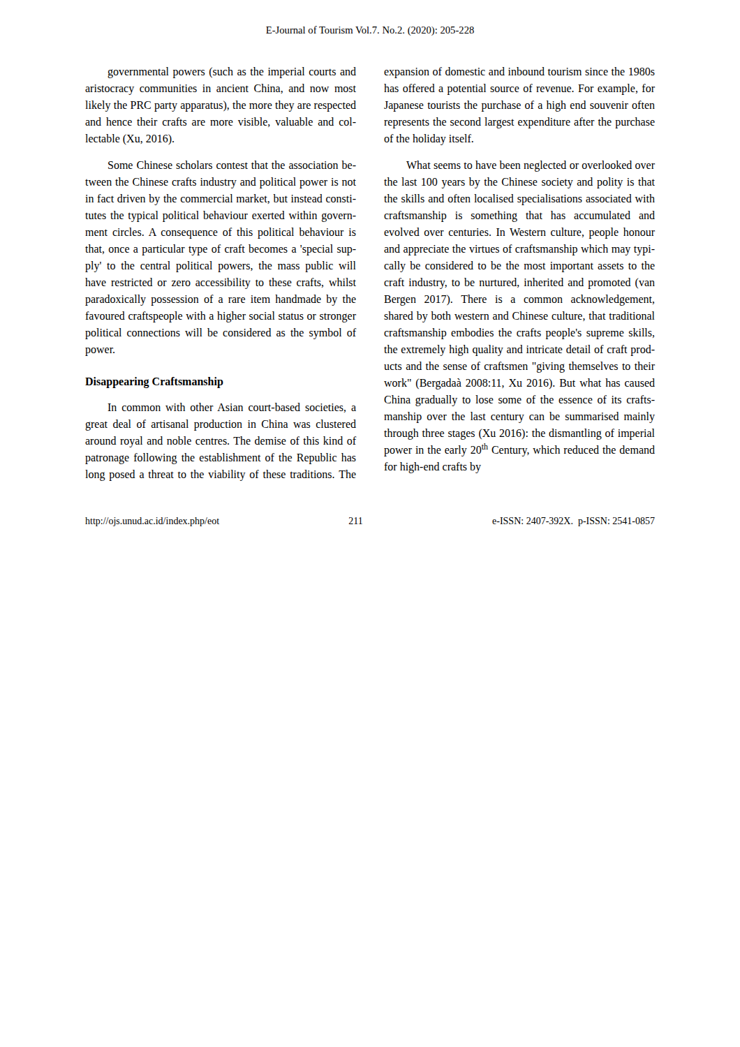E-Journal of Tourism Vol.7. No.2. (2020): 205-228
governmental powers (such as the imperial courts and aristocracy communities in ancient China, and now most likely the PRC party apparatus), the more they are respected and hence their crafts are more visible, valuable and collectable (Xu, 2016).
Some Chinese scholars contest that the association between the Chinese crafts industry and political power is not in fact driven by the commercial market, but instead constitutes the typical political behaviour exerted within government circles. A consequence of this political behaviour is that, once a particular type of craft becomes a 'special supply' to the central political powers, the mass public will have restricted or zero accessibility to these crafts, whilst paradoxically possession of a rare item handmade by the favoured craftspeople with a higher social status or stronger political connections will be considered as the symbol of power.
Disappearing Craftsmanship
In common with other Asian court-based societies, a great deal of artisanal production in China was clustered around royal and noble centres. The demise of this kind of patronage following the establishment of the Republic has long posed a threat to the viability of these traditions. The expansion of domestic and inbound tourism since the 1980s has offered a potential source of revenue. For example, for Japanese tourists the purchase of a high end souvenir often represents the second largest expenditure after the purchase of the holiday itself.
What seems to have been neglected or overlooked over the last 100 years by the Chinese society and polity is that the skills and often localised specialisations associated with craftsmanship is something that has accumulated and evolved over centuries. In Western culture, people honour and appreciate the virtues of craftsmanship which may typically be considered to be the most important assets to the craft industry, to be nurtured, inherited and promoted (van Bergen 2017). There is a common acknowledgement, shared by both western and Chinese culture, that traditional craftsmanship embodies the crafts people's supreme skills, the extremely high quality and intricate detail of craft products and the sense of craftsmen "giving themselves to their work" (Bergadaà 2008:11, Xu 2016). But what has caused China gradually to lose some of the essence of its craftsmanship over the last century can be summarised mainly through three stages (Xu 2016): the dismantling of imperial power in the early 20th Century, which reduced the demand for high-end crafts by
http://ojs.unud.ac.id/index.php/eot 211 e-ISSN: 2407-392X. p-ISSN: 2541-0857